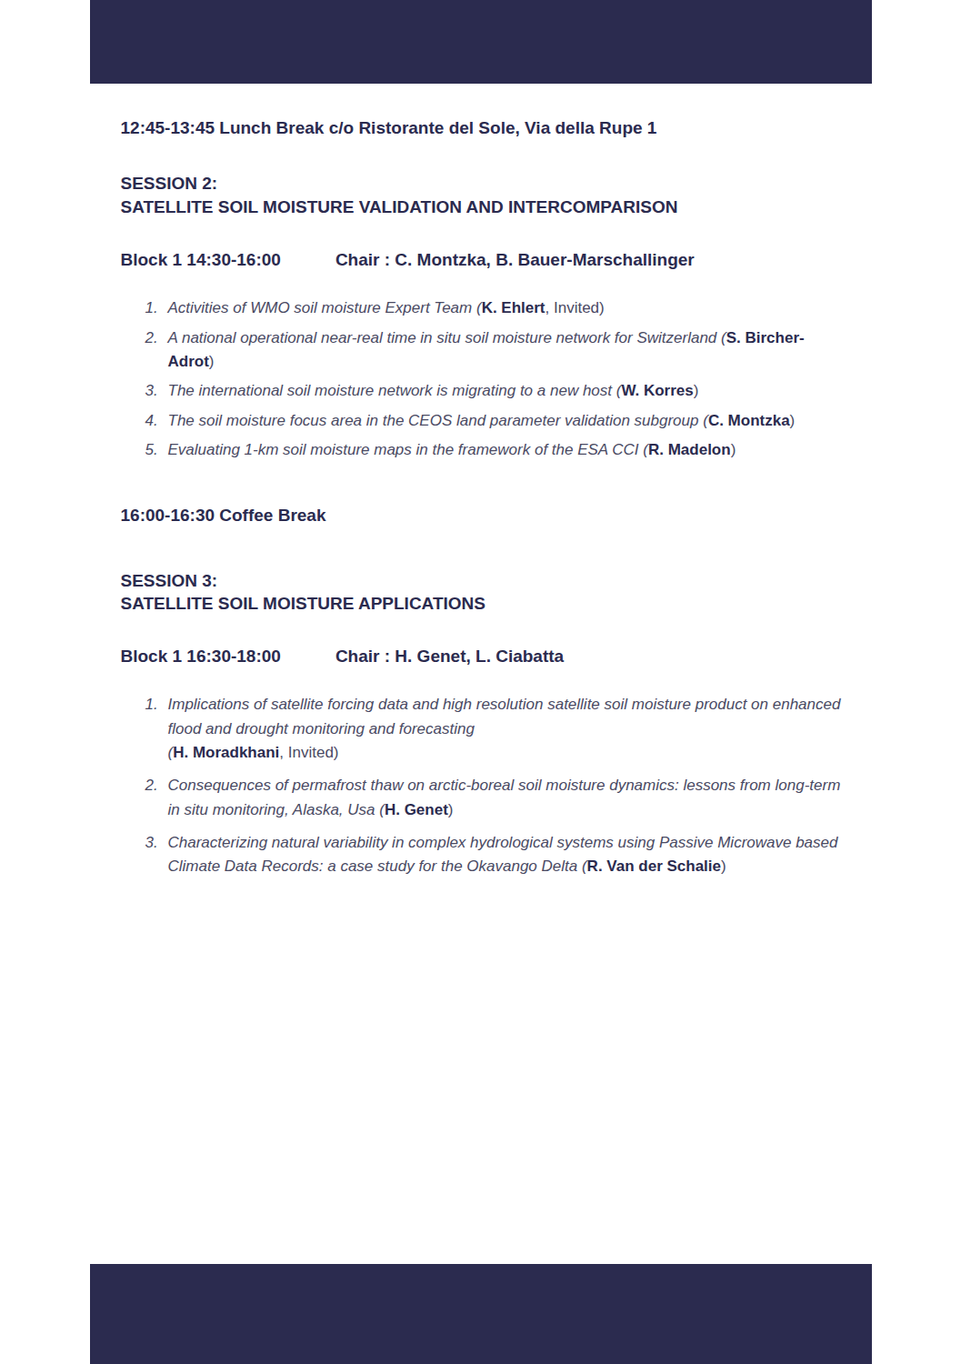12:45-13:45 Lunch Break c/o Ristorante del Sole, Via della Rupe 1
SESSION 2: SATELLITE SOIL MOISTURE VALIDATION AND INTERCOMPARISON
Block 1 14:30-16:00
Chair : C. Montzka, B. Bauer-Marschallinger
Activities of WMO soil moisture Expert Team (K. Ehlert, Invited)
A national operational near-real time in situ soil moisture network for Switzerland (S. Bircher-Adrot)
The international soil moisture network is migrating to a new host (W. Korres)
The soil moisture focus area in the CEOS land parameter validation subgroup (C. Montzka)
Evaluating 1-km soil moisture maps in the framework of the ESA CCI (R. Madelon)
16:00-16:30 Coffee Break
SESSION 3: SATELLITE SOIL MOISTURE APPLICATIONS
Block 1 16:30-18:00
Chair : H. Genet, L. Ciabatta
Implications of satellite forcing data and high resolution satellite soil moisture product on enhanced flood and drought monitoring and forecasting(H. Moradkhani, Invited)
Consequences of permafrost thaw on arctic-boreal soil moisture dynamics: lessons from long-term in situ monitoring, Alaska, Usa (H. Genet)
Characterizing natural variability in complex hydrological systems using Passive Microwave based Climate Data Records: a case study for the Okavango Delta (R. Van der Schalie)